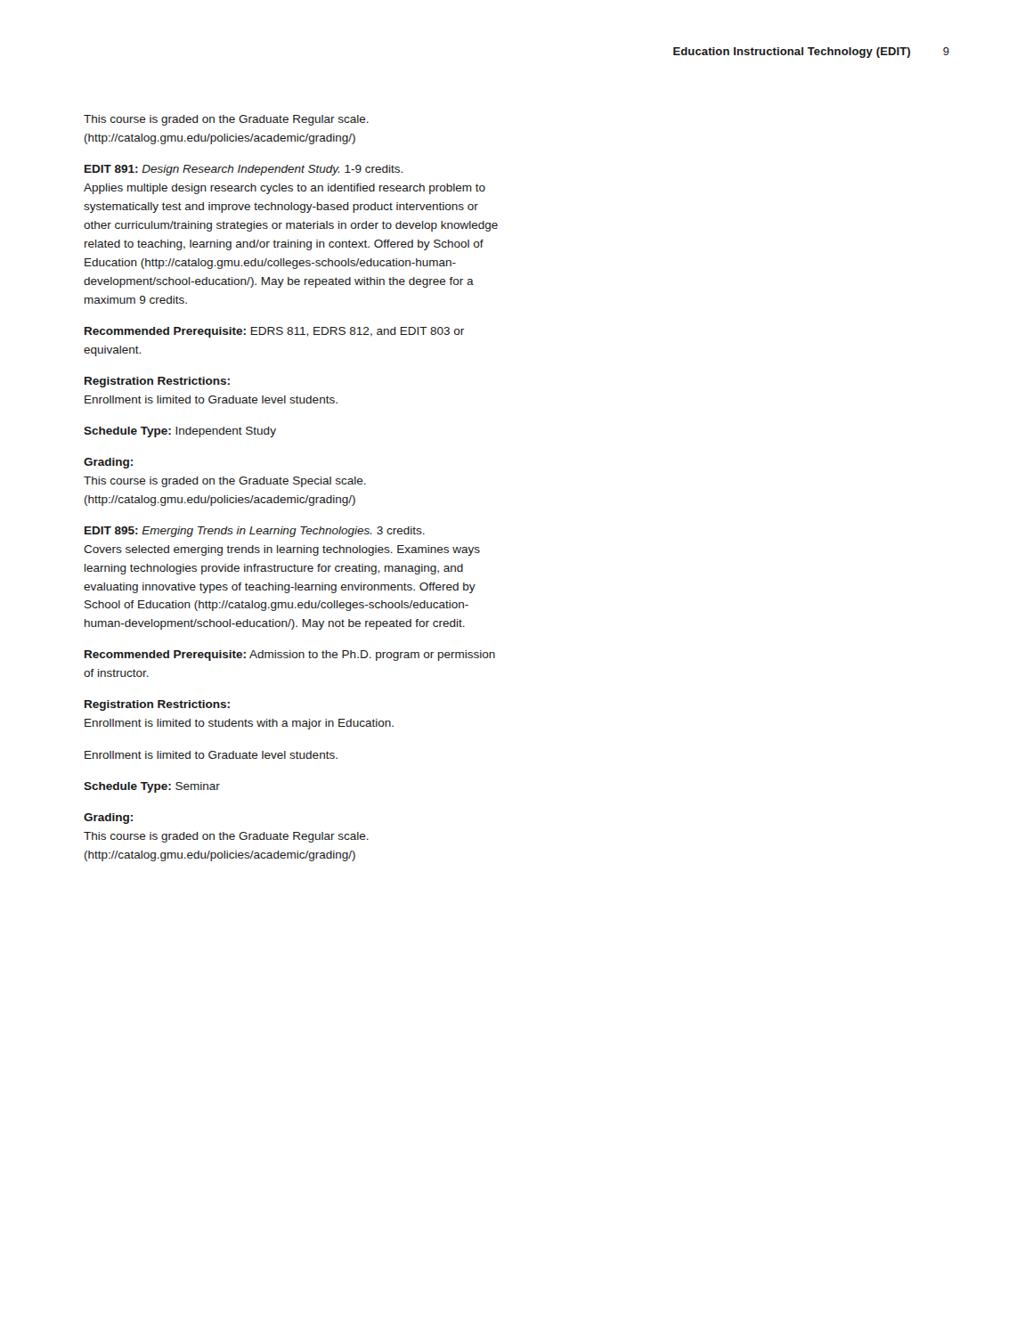Education Instructional Technology (EDIT) 9
This course is graded on the Graduate Regular scale. (http://catalog.gmu.edu/policies/academic/grading/)
EDIT 891: Design Research Independent Study. 1-9 credits.
Applies multiple design research cycles to an identified research problem to systematically test and improve technology-based product interventions or other curriculum/training strategies or materials in order to develop knowledge related to teaching, learning and/or training in context. Offered by School of Education (http://catalog.gmu.edu/colleges-schools/education-human-development/school-education/). May be repeated within the degree for a maximum 9 credits.
Recommended Prerequisite: EDRS 811, EDRS 812, and EDIT 803 or equivalent.
Registration Restrictions:
Enrollment is limited to Graduate level students.
Schedule Type: Independent Study
Grading:
This course is graded on the Graduate Special scale. (http://catalog.gmu.edu/policies/academic/grading/)
EDIT 895: Emerging Trends in Learning Technologies. 3 credits.
Covers selected emerging trends in learning technologies. Examines ways learning technologies provide infrastructure for creating, managing, and evaluating innovative types of teaching-learning environments. Offered by School of Education (http://catalog.gmu.edu/colleges-schools/education-human-development/school-education/). May not be repeated for credit.
Recommended Prerequisite: Admission to the Ph.D. program or permission of instructor.
Registration Restrictions:
Enrollment is limited to students with a major in Education.
Enrollment is limited to Graduate level students.
Schedule Type: Seminar
Grading:
This course is graded on the Graduate Regular scale. (http://catalog.gmu.edu/policies/academic/grading/)